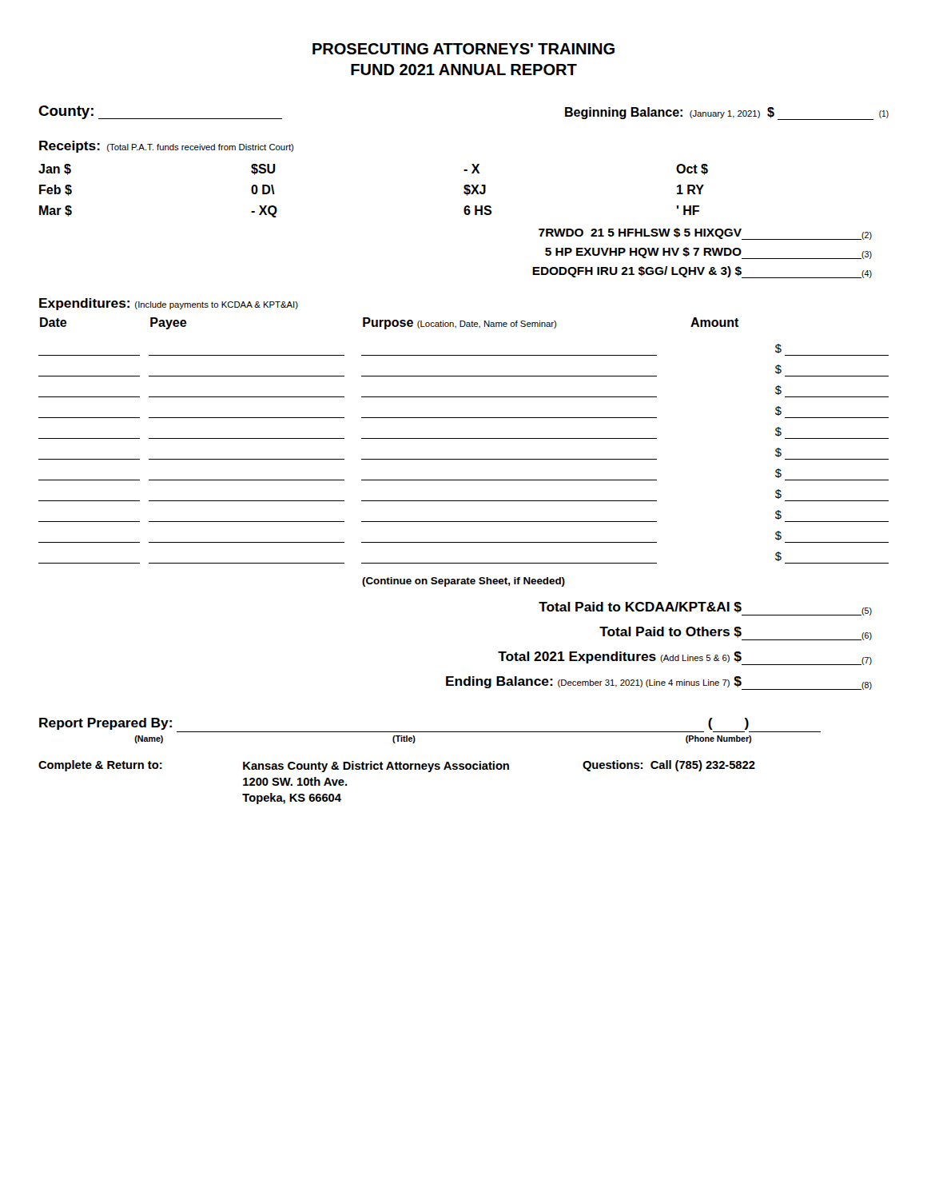PROSECUTING ATTORNEYS' TRAINING
FUND 2021 ANNUAL REPORT
| County: | Beginning Balance: (January 1, 2021) $ (1) |
Receipts: (Total P.A.T. funds received from District Court)
| Jan $ | $SU | - X | Oct $ |
| Feb $ | 0 D\ | $XJ | 1 RY |
| Mar $ | - XQ | 6 HS | ' HF |
| 7RWDO 21 5 HFHLSW $ 5 HIXQGV | | (2) |
| 5 HP EXUVHP HQW HV $ 7 RWDO | | (3) |
| EDODQFH IRU 21 $GG/ LQHV & 3) $ | | (4) |
Expenditures: (Include payments to KCDAA & KPT&AI)
| Date | Payee | Purpose (Location, Date, Name of Seminar) | Amount |
| --- | --- | --- | --- |
| | | | $ |
| | | | $ |
| | | | $ |
| | | | $ |
| | | | $ |
| | | | $ |
| | | | $ |
| | | | $ |
| | | | $ |
| | | | $ |
| | | | $ |
(Continue on Separate Sheet, if Needed)
| Total Paid to KCDAA/KPT&AI $ | | (5) |
| Total Paid to Others $ | | (6) |
| Total 2021 Expenditures (Add Lines 5 & 6) $ | | (7) |
| Ending Balance: (December 31, 2021) (Line 4 minus Line 7) $ | | (8) |
Report Prepared By: ( )
| (Name) | (Title) | (Phone Number) |
| Complete & Return to: | Kansas County & District Attorneys Association 1200 SW. 10th Ave. Topeka, KS 66604 | Questions: Call (785) 232-5822 |